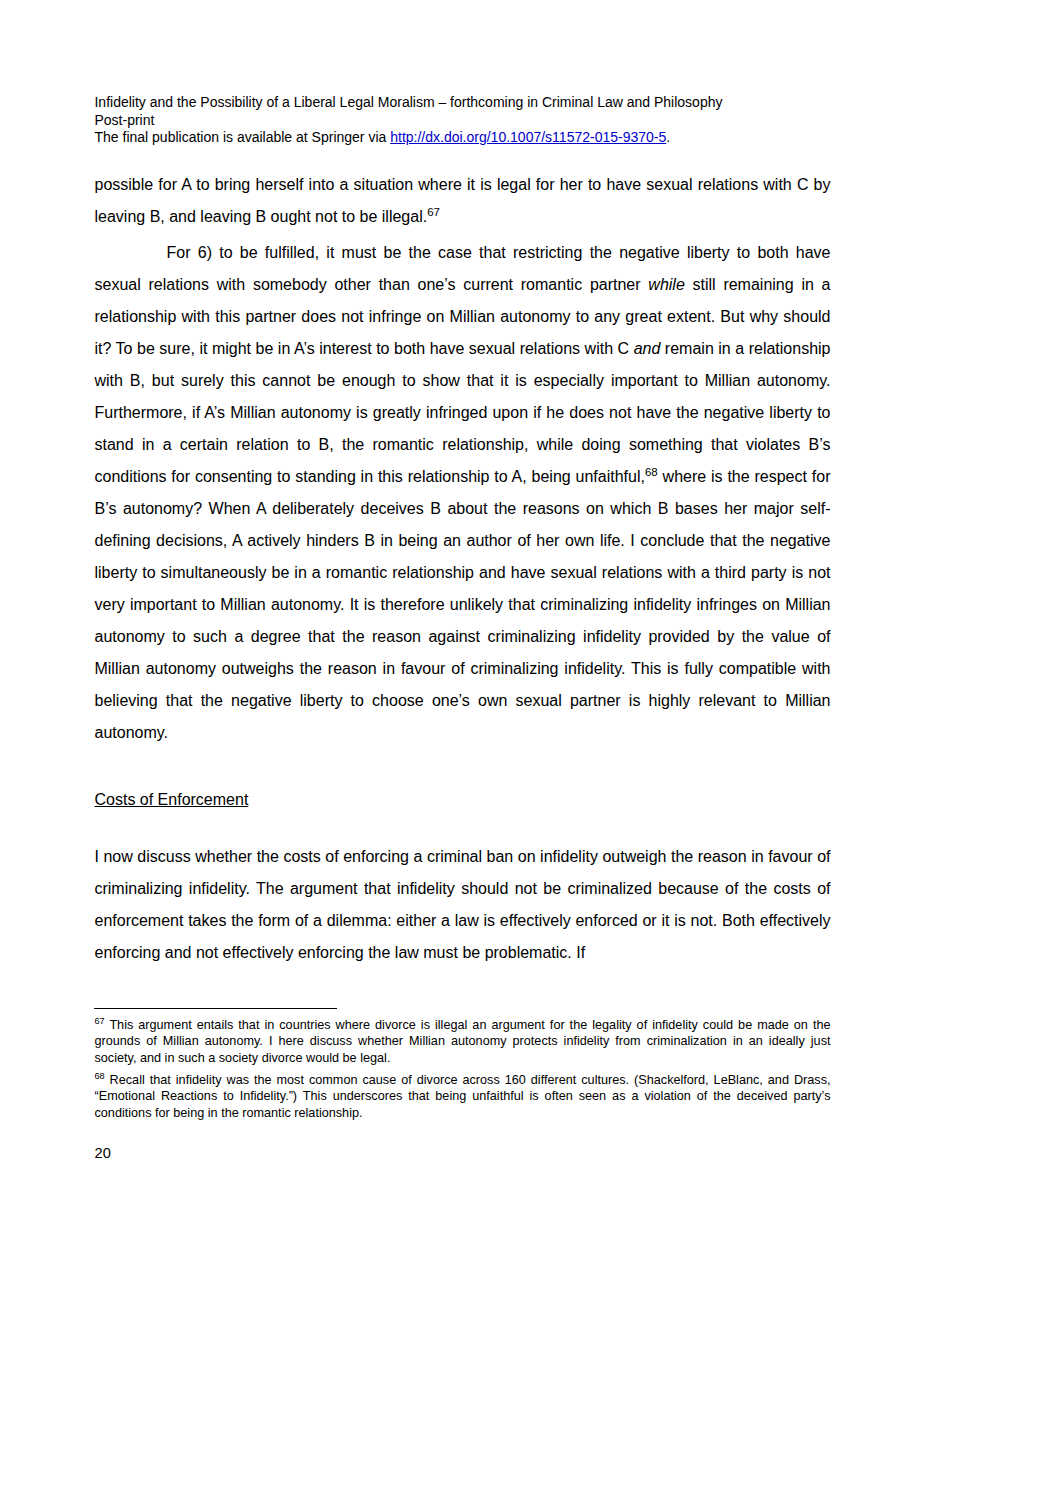Infidelity and the Possibility of a Liberal Legal Moralism – forthcoming in Criminal Law and Philosophy
Post-print
The final publication is available at Springer via http://dx.doi.org/10.1007/s11572-015-9370-5.
possible for A to bring herself into a situation where it is legal for her to have sexual relations with C by leaving B, and leaving B ought not to be illegal.67
For 6) to be fulfilled, it must be the case that restricting the negative liberty to both have sexual relations with somebody other than one’s current romantic partner while still remaining in a relationship with this partner does not infringe on Millian autonomy to any great extent. But why should it? To be sure, it might be in A’s interest to both have sexual relations with C and remain in a relationship with B, but surely this cannot be enough to show that it is especially important to Millian autonomy. Furthermore, if A’s Millian autonomy is greatly infringed upon if he does not have the negative liberty to stand in a certain relation to B, the romantic relationship, while doing something that violates B’s conditions for consenting to standing in this relationship to A, being unfaithful,68 where is the respect for B’s autonomy? When A deliberately deceives B about the reasons on which B bases her major self-defining decisions, A actively hinders B in being an author of her own life. I conclude that the negative liberty to simultaneously be in a romantic relationship and have sexual relations with a third party is not very important to Millian autonomy. It is therefore unlikely that criminalizing infidelity infringes on Millian autonomy to such a degree that the reason against criminalizing infidelity provided by the value of Millian autonomy outweighs the reason in favour of criminalizing infidelity. This is fully compatible with believing that the negative liberty to choose one’s own sexual partner is highly relevant to Millian autonomy.
Costs of Enforcement
I now discuss whether the costs of enforcing a criminal ban on infidelity outweigh the reason in favour of criminalizing infidelity. The argument that infidelity should not be criminalized because of the costs of enforcement takes the form of a dilemma: either a law is effectively enforced or it is not. Both effectively enforcing and not effectively enforcing the law must be problematic. If
67 This argument entails that in countries where divorce is illegal an argument for the legality of infidelity could be made on the grounds of Millian autonomy. I here discuss whether Millian autonomy protects infidelity from criminalization in an ideally just society, and in such a society divorce would be legal.
68 Recall that infidelity was the most common cause of divorce across 160 different cultures. (Shackelford, LeBlanc, and Drass, “Emotional Reactions to Infidelity.”) This underscores that being unfaithful is often seen as a violation of the deceived party’s conditions for being in the romantic relationship.
20